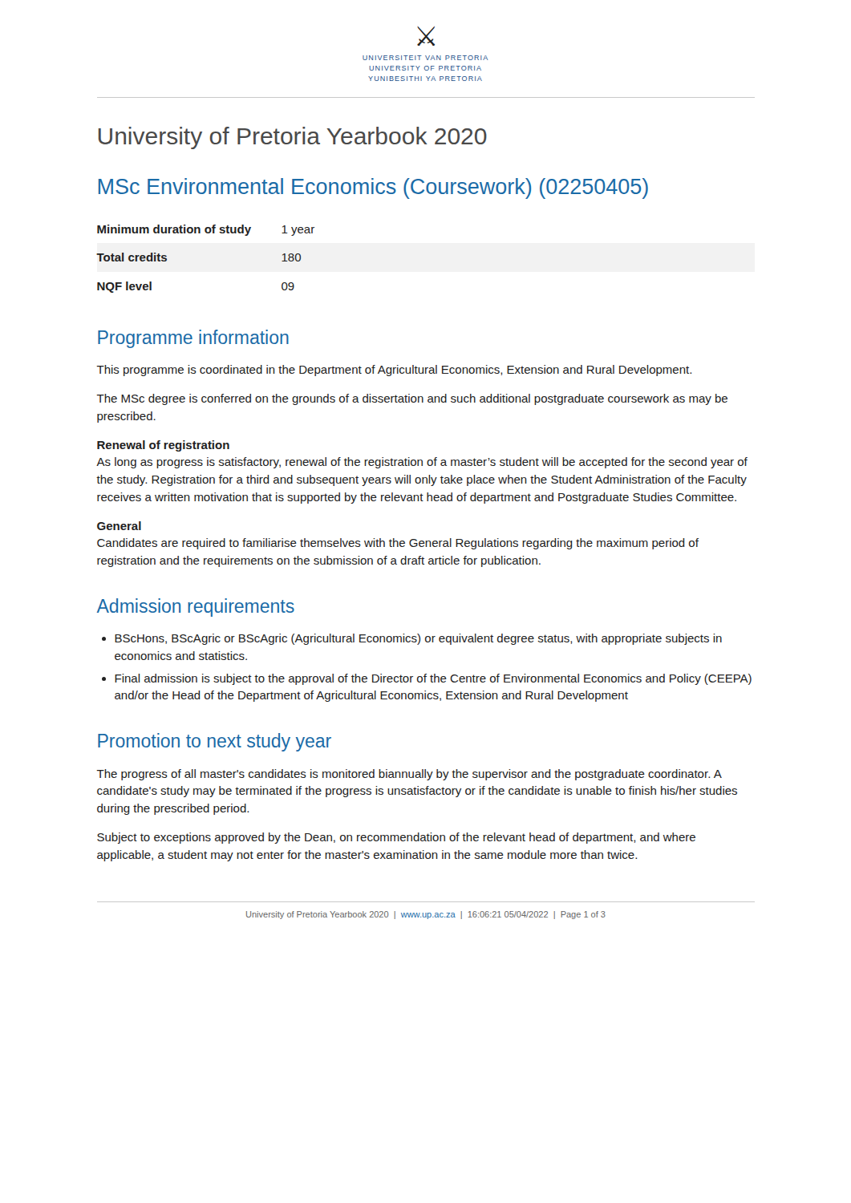⚔
UNIVERSITEIT VAN PRETORIA UNIVERSITY OF PRETORIA YUNIBESITHI YA PRETORIA
University of Pretoria Yearbook 2020
MSc Environmental Economics (Coursework) (02250405)
| Minimum duration of study | 1 year |
| Total credits | 180 |
| NQF level | 09 |
Programme information
This programme is coordinated in the Department of Agricultural Economics, Extension and Rural Development.
The MSc degree is conferred on the grounds of a dissertation and such additional postgraduate coursework as may be prescribed.
Renewal of registration
As long as progress is satisfactory, renewal of the registration of a master’s student will be accepted for the second year of the study. Registration for a third and subsequent years will only take place when the Student Administration of the Faculty receives a written motivation that is supported by the relevant head of department and Postgraduate Studies Committee.
General
Candidates are required to familiarise themselves with the General Regulations regarding the maximum period of registration and the requirements on the submission of a draft article for publication.
Admission requirements
BScHons, BScAgric or BScAgric (Agricultural Economics) or equivalent degree status, with appropriate subjects in economics and statistics.
Final admission is subject to the approval of the Director of the Centre of Environmental Economics and Policy (CEEPA) and/or the Head of the Department of Agricultural Economics, Extension and Rural Development
Promotion to next study year
The progress of all master's candidates is monitored biannually by the supervisor and the postgraduate coordinator. A candidate's study may be terminated if the progress is unsatisfactory or if the candidate is unable to finish his/her studies during the prescribed period.
Subject to exceptions approved by the Dean, on recommendation of the relevant head of department, and where applicable, a student may not enter for the master's examination in the same module more than twice.
University of Pretoria Yearbook 2020 | www.up.ac.za | 16:06:21 05/04/2022 | Page 1 of 3